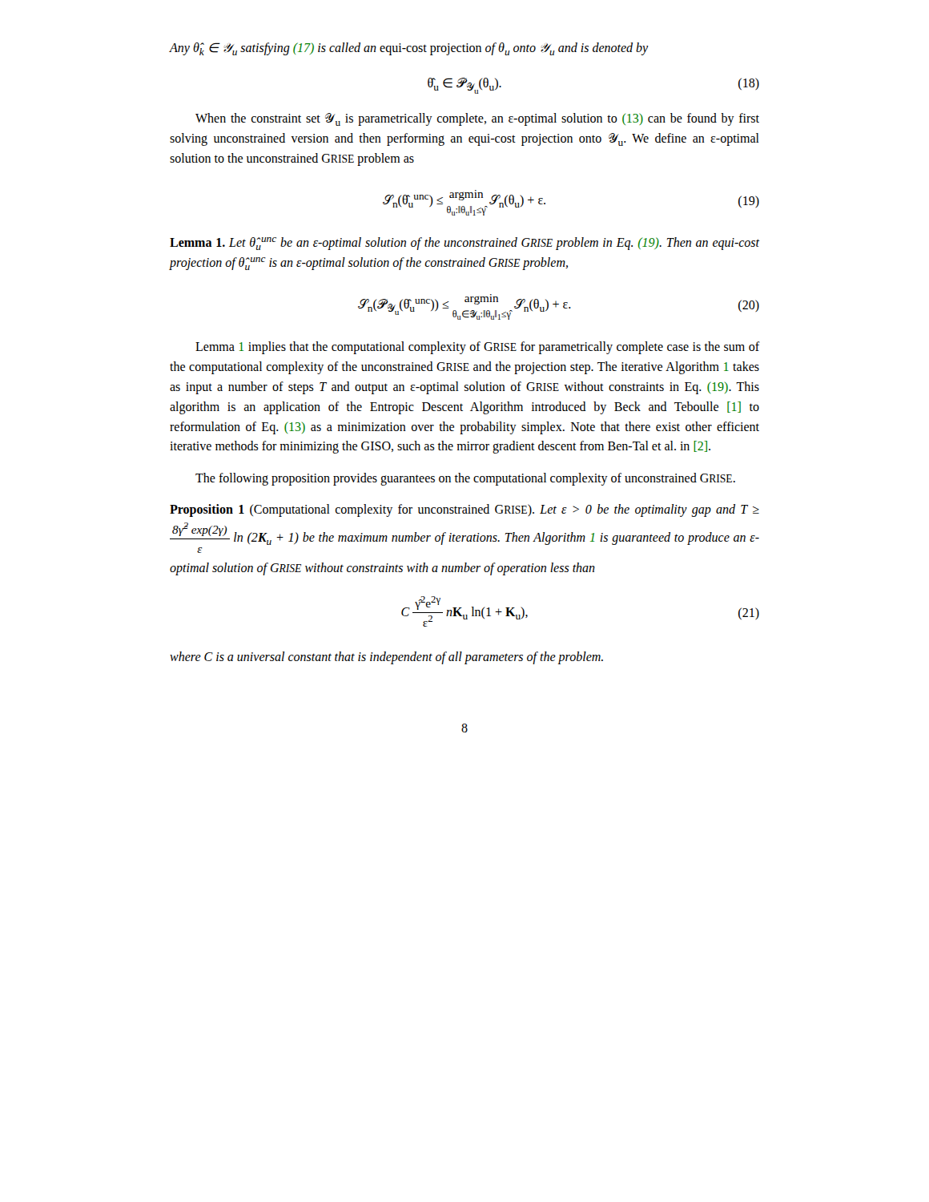Any θ̂k ∈ 𝒴u satisfying (17) is called an equi-cost projection of θu onto 𝒴u and is denoted by
θ̂u ∈ 𝒫𝒴u(θu). (18)
When the constraint set 𝒴u is parametrically complete, an ε-optimal solution to (13) can be found by first solving unconstrained version and then performing an equi-cost projection onto 𝒴u. We define an ε-optimal solution to the unconstrained GRISE problem as
𝒮n(θ̂uunc) ≤ argmin θu:‖θu‖1≤γ̂ 𝒮n(θu) + ε. (19)
Lemma 1. Let θ̂uunc be an ε-optimal solution of the unconstrained GRISE problem in Eq. (19). Then an equi-cost projection of θ̂uunc is an ε-optimal solution of the constrained GRISE problem,
𝒮n(𝒫𝒴u(θ̂uunc)) ≤ argmin θu∈𝒴u:‖θu‖1≤γ̂ 𝒮n(θu) + ε. (20)
Lemma 1 implies that the computational complexity of GRISE for parametrically complete case is the sum of the computational complexity of the unconstrained GRISE and the projection step. The iterative Algorithm 1 takes as input a number of steps T and output an ε-optimal solution of GRISE without constraints in Eq. (19). This algorithm is an application of the Entropic Descent Algorithm introduced by Beck and Teboulle [1] to reformulation of Eq. (13) as a minimization over the probability simplex. Note that there exist other efficient iterative methods for minimizing the GISO, such as the mirror gradient descent from Ben-Tal et al. in [2].
The following proposition provides guarantees on the computational complexity of unconstrained GRISE.
Proposition 1 (Computational complexity for unconstrained GRISE). Let ε > 0 be the optimality gap and T ≥ 8γ̂2 exp(2γ) ε ln (2Ku + 1) be the maximum number of iterations. Then Algorithm 1 is guaranteed to produce an ε-optimal solution of GRISE without constraints with a number of operation less than
C γ̂2e2γ ε2 nKu ln(1 + Ku), (21)
where C is a universal constant that is independent of all parameters of the problem.
8